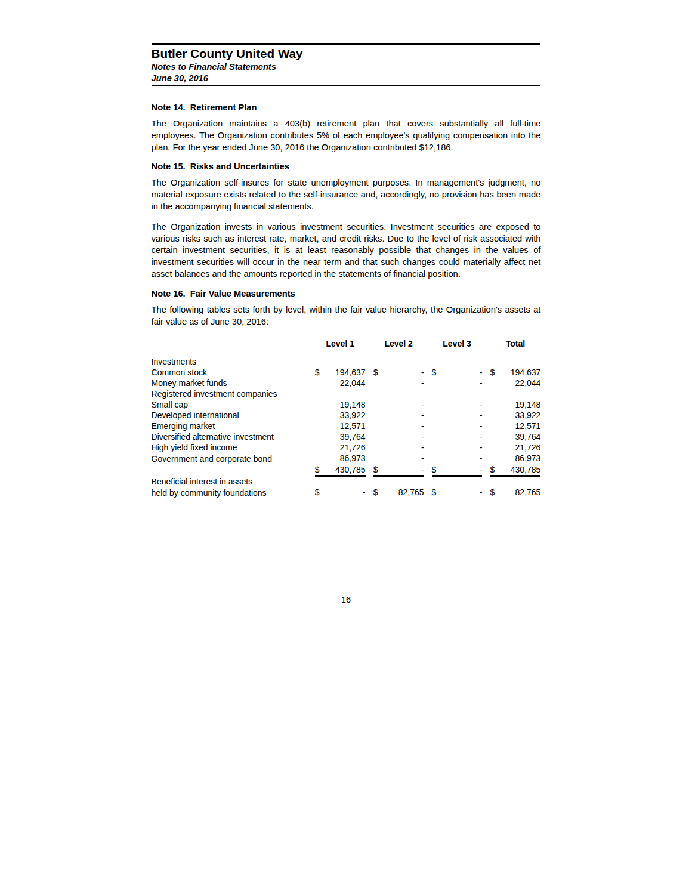Butler County United Way
Notes to Financial Statements
June 30, 2016
Note 14. Retirement Plan
The Organization maintains a 403(b) retirement plan that covers substantially all full-time employees. The Organization contributes 5% of each employee's qualifying compensation into the plan. For the year ended June 30, 2016 the Organization contributed $12,186.
Note 15. Risks and Uncertainties
The Organization self-insures for state unemployment purposes. In management's judgment, no material exposure exists related to the self-insurance and, accordingly, no provision has been made in the accompanying financial statements.
The Organization invests in various investment securities. Investment securities are exposed to various risks such as interest rate, market, and credit risks. Due to the level of risk associated with certain investment securities, it is at least reasonably possible that changes in the values of investment securities will occur in the near term and that such changes could materially affect net asset balances and the amounts reported in the statements of financial position.
Note 16. Fair Value Measurements
The following tables sets forth by level, within the fair value hierarchy, the Organization's assets at fair value as of June 30, 2016:
| | Level 1 | | Level 2 | | Level 3 | | Total |
| --- | --- | --- | --- | --- | --- | --- | --- |
| Investments | | | | | | | | | | | |
| Common stock | $ | 194,637 | | $ | - | | $ | - | | $ | 194,637 |
| Money market funds | | 22,044 | | | - | | | - | | | 22,044 |
| Registered investment companies | | | | | | | | | | | |
| Small cap | | 19,148 | | | - | | | - | | | 19,148 |
| Developed international | | 33,922 | | | - | | | - | | | 33,922 |
| Emerging market | | 12,571 | | | - | | | - | | | 12,571 |
| Diversified alternative investment | | 39,764 | | | - | | | - | | | 39,764 |
| High yield fixed income | | 21,726 | | | - | | | - | | | 21,726 |
| Government and corporate bond | | 86,973 | | | - | | | - | | | 86,973 |
| | $ | 430,785 | | $ | - | | $ | - | | $ | 430,785 |
| Beneficial interest in assets | | | | | | | | | | | |
| held by community foundations | $ | - | | $ | 82,765 | | $ | - | | $ | 82,765 |
16